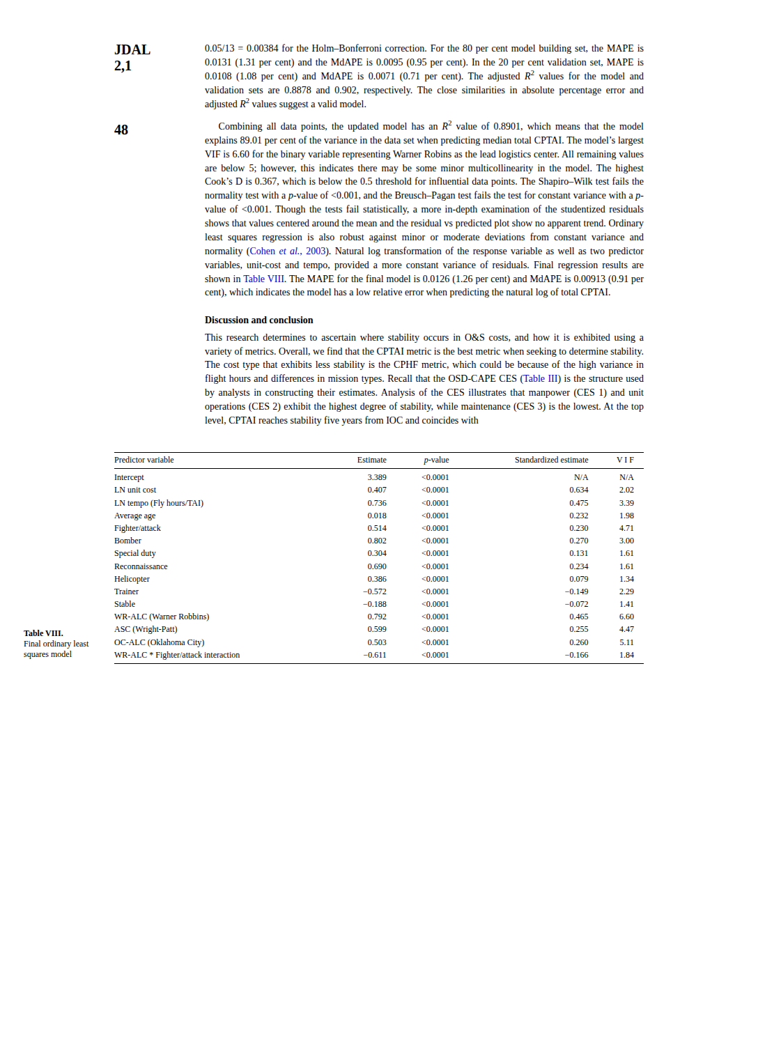JDAL
2,1
48
0.05/13 = 0.00384 for the Holm–Bonferroni correction. For the 80 per cent model building set, the MAPE is 0.0131 (1.31 per cent) and the MdAPE is 0.0095 (0.95 per cent). In the 20 per cent validation set, MAPE is 0.0108 (1.08 per cent) and MdAPE is 0.0071 (0.71 per cent). The adjusted R2 values for the model and validation sets are 0.8878 and 0.902, respectively. The close similarities in absolute percentage error and adjusted R2 values suggest a valid model.
Combining all data points, the updated model has an R2 value of 0.8901, which means that the model explains 89.01 per cent of the variance in the data set when predicting median total CPTAI. The model’s largest VIF is 6.60 for the binary variable representing Warner Robins as the lead logistics center. All remaining values are below 5; however, this indicates there may be some minor multicollinearity in the model. The highest Cook’s D is 0.367, which is below the 0.5 threshold for influential data points. The Shapiro–Wilk test fails the normality test with a p-value of <0.001, and the Breusch–Pagan test fails the test for constant variance with a p-value of <0.001. Though the tests fail statistically, a more in-depth examination of the studentized residuals shows that values centered around the mean and the residual vs predicted plot show no apparent trend. Ordinary least squares regression is also robust against minor or moderate deviations from constant variance and normality (Cohen et al., 2003). Natural log transformation of the response variable as well as two predictor variables, unit-cost and tempo, provided a more constant variance of residuals. Final regression results are shown in Table VIII. The MAPE for the final model is 0.0126 (1.26 per cent) and MdAPE is 0.00913 (0.91 per cent), which indicates the model has a low relative error when predicting the natural log of total CPTAI.
Discussion and conclusion
This research determines to ascertain where stability occurs in O&S costs, and how it is exhibited using a variety of metrics. Overall, we find that the CPTAI metric is the best metric when seeking to determine stability. The cost type that exhibits less stability is the CPHF metric, which could be because of the high variance in flight hours and differences in mission types. Recall that the OSD-CAPE CES (Table III) is the structure used by analysts in constructing their estimates. Analysis of the CES illustrates that manpower (CES 1) and unit operations (CES 2) exhibit the highest degree of stability, while maintenance (CES 3) is the lowest. At the top level, CPTAI reaches stability five years from IOC and coincides with
Table VIII.
Final ordinary least squares model
| Predictor variable | Estimate | p -value | Standardized estimate | V I F |
| --- | --- | --- | --- | --- |
| Intercept | 3.389 | <0.0001 | N/A | N/A |
| LN unit cost | 0.407 | <0.0001 | 0.634 | 2.02 |
| LN tempo (Fly hours/TAI) | 0.736 | <0.0001 | 0.475 | 3.39 |
| Average age | 0.018 | <0.0001 | 0.232 | 1.98 |
| Fighter/attack | 0.514 | <0.0001 | 0.230 | 4.71 |
| Bomber | 0.802 | <0.0001 | 0.270 | 3.00 |
| Special duty | 0.304 | <0.0001 | 0.131 | 1.61 |
| Reconnaissance | 0.690 | <0.0001 | 0.234 | 1.61 |
| Helicopter | 0.386 | <0.0001 | 0.079 | 1.34 |
| Trainer | −0.572 | <0.0001 | −0.149 | 2.29 |
| Stable | −0.188 | <0.0001 | −0.072 | 1.41 |
| WR-ALC (Warner Robbins) | 0.792 | <0.0001 | 0.465 | 6.60 |
| ASC (Wright-Patt) | 0.599 | <0.0001 | 0.255 | 4.47 |
| OC-ALC (Oklahoma City) | 0.503 | <0.0001 | 0.260 | 5.11 |
| WR-ALC * Fighter/attack interaction | −0.611 | <0.0001 | −0.166 | 1.84 |